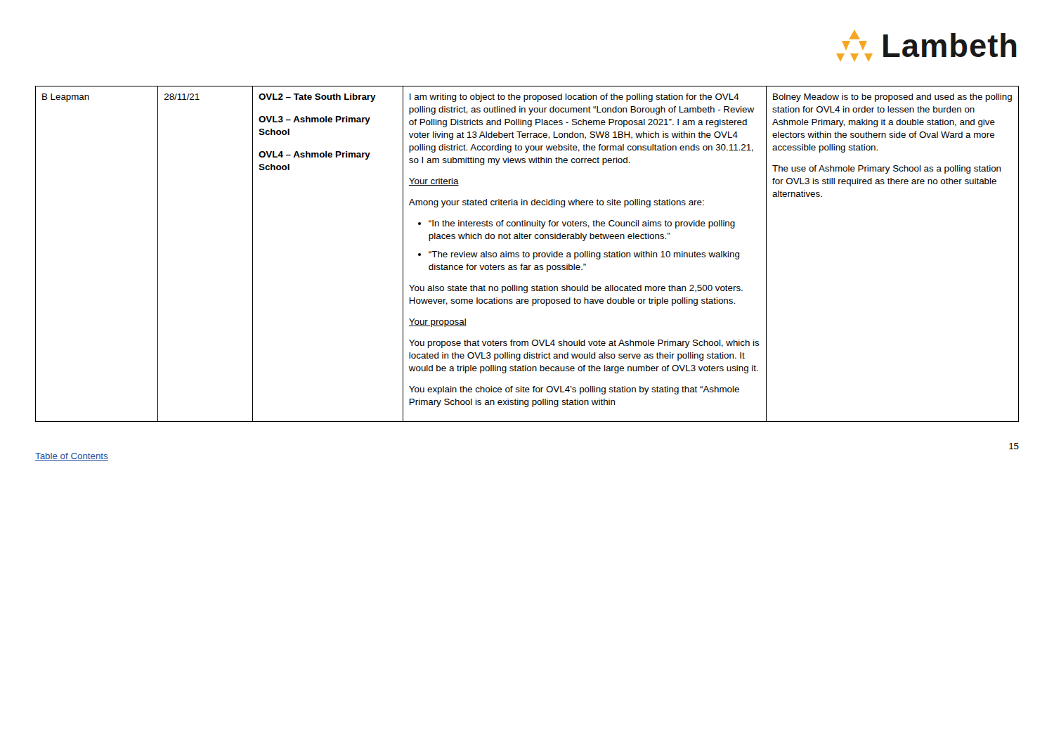Lambeth
| B Leapman | 28/11/21 | OVL2 – Tate South Library OVL3 – Ashmole Primary School OVL4 – Ashmole Primary School | I am writing to object to the proposed location of the polling station for the OVL4 polling district, as outlined in your document “London Borough of Lambeth - Review of Polling Districts and Polling Places - Scheme Proposal 2021”. I am a registered voter living at 13 Aldebert Terrace, London, SW8 1BH, which is within the OVL4 polling district. According to your website, the formal consultation ends on 30.11.21, so I am submitting my views within the correct period. Your criteria Among your stated criteria in deciding where to site polling stations are: “In the interests of continuity for voters, the Council aims to provide polling places which do not alter considerably between elections.” “The review also aims to provide a polling station within 10 minutes walking distance for voters as far as possible.” You also state that no polling station should be allocated more than 2,500 voters. However, some locations are proposed to have double or triple polling stations. Your proposal You propose that voters from OVL4 should vote at Ashmole Primary School, which is located in the OVL3 polling district and would also serve as their polling station. It would be a triple polling station because of the large number of OVL3 voters using it. You explain the choice of site for OVL4’s polling station by stating that “Ashmole Primary School is an existing polling station within | Bolney Meadow is to be proposed and used as the polling station for OVL4 in order to lessen the burden on Ashmole Primary, making it a double station, and give electors within the southern side of Oval Ward a more accessible polling station. The use of Ashmole Primary School as a polling station for OVL3 is still required as there are no other suitable alternatives. |
15 Table of Contents